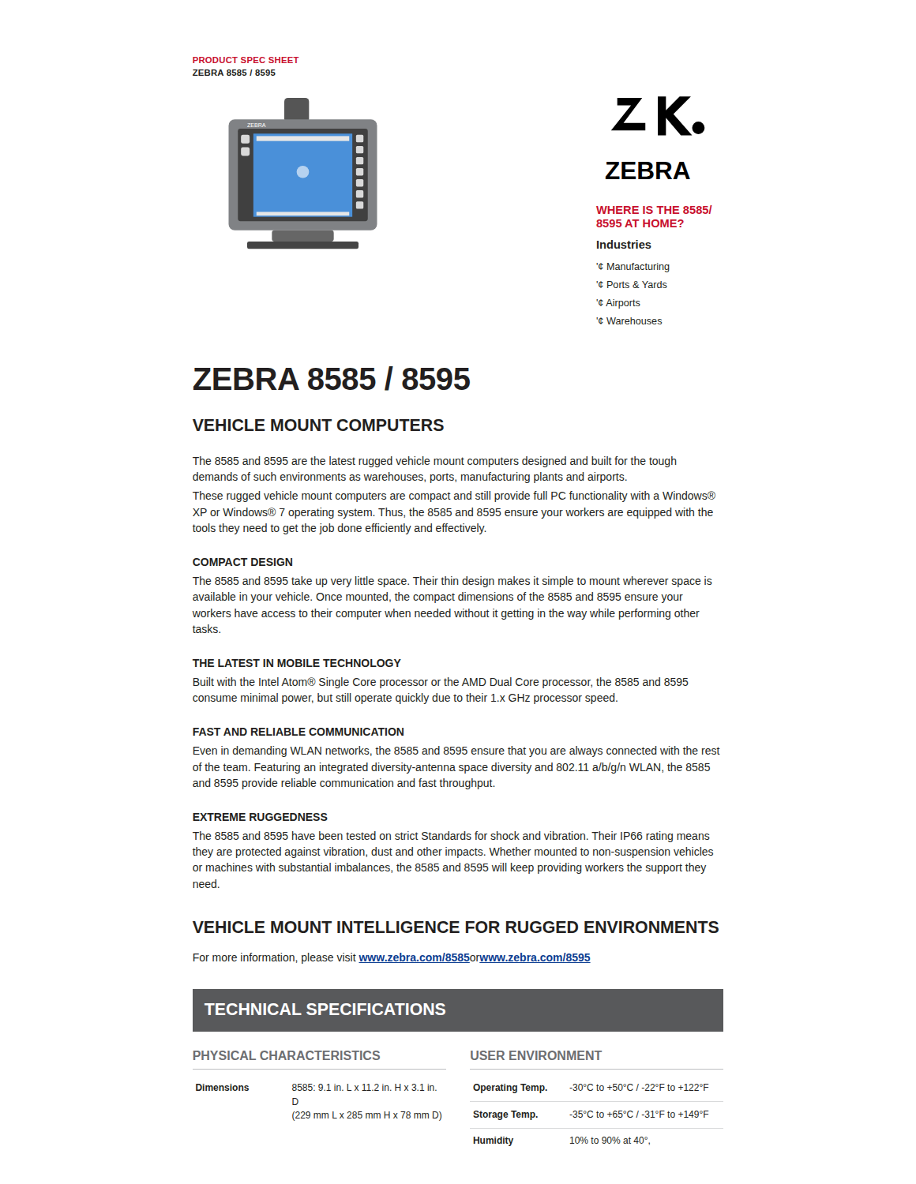PRODUCT SPEC SHEET
ZEBRA 8585 / 8595
WHERE IS THE 8585/
8595 AT HOME?
Industries
Manufacturing
Ports & Yards
Airports
Warehouses
ZEBRA 8585 / 8595
VEHICLE MOUNT COMPUTERS
The 8585 and 8595 are the latest rugged vehicle mount computers designed and built for the tough demands of such environments as warehouses, ports, manufacturing plants and airports.
These rugged vehicle mount computers are compact and still provide full PC functionality with a Windows® XP or Windows® 7 operating system. Thus, the 8585 and 8595 ensure your workers are equipped with the tools they need to get the job done efficiently and effectively.
Compact Design
The 8585 and 8595 take up very little space. Their thin design makes it simple to mount wherever space is available in your vehicle. Once mounted, the compact dimensions of the 8585 and 8595 ensure your workers have access to their computer when needed without it getting in the way while performing other tasks.
The Latest in Mobile Technology
Built with the Intel Atom® Single Core processor or the AMD Dual Core processor, the 8585 and 8595 consume minimal power, but still operate quickly due to their 1.x GHz processor speed.
Fast and Reliable Communication
Even in demanding WLAN networks, the 8585 and 8595 ensure that you are always connected with the rest of the team. Featuring an integrated diversity-antenna space diversity and 802.11 a/b/g/n WLAN, the 8585 and 8595 provide reliable communication and fast throughput.
Extreme Ruggedness
The 8585 and 8595 have been tested on strict Standards for shock and vibration. Their IP66 rating means they are protected against vibration, dust and other impacts. Whether mounted to non-suspension vehicles or machines with substantial imbalances, the 8585 and 8595 will keep providing workers the support they need.
VEHICLE MOUNT INTELLIGENCE FOR RUGGED ENVIRONMENTS
For more information, please visit www.zebra.com/8585orwww.zebra.com/8595
TECHNICAL SPECIFICATIONS
Physical Characteristics
| Dimensions | 8585: 9.1 in. L x 11.2 in. H x 3.1 in. D (229 mm L x 285 mm H x 78 mm D) |
User Environment
| Operating Temp. | -30°C to +50°C / -22°F to +122°F |
| Storage Temp. | -35°C to +65°C / -31°F to +149°F |
| Humidity | 10% to 90% at 40°, |